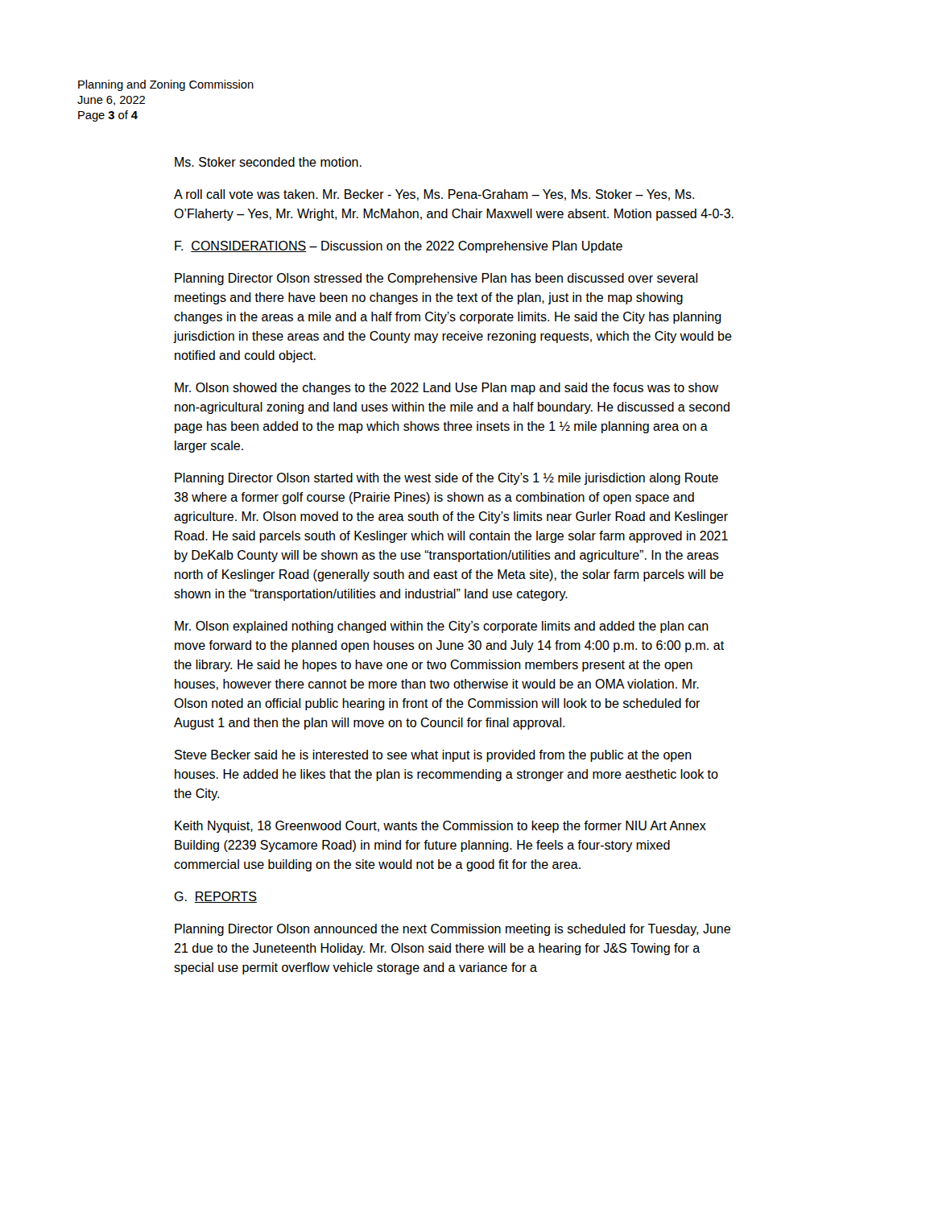Planning and Zoning Commission
June 6, 2022
Page 3 of 4
Ms. Stoker seconded the motion.
A roll call vote was taken. Mr. Becker - Yes, Ms. Pena-Graham – Yes, Ms. Stoker – Yes, Ms. O’Flaherty – Yes, Mr. Wright, Mr. McMahon, and Chair Maxwell were absent. Motion passed 4-0-3.
F. CONSIDERATIONS – Discussion on the 2022 Comprehensive Plan Update
Planning Director Olson stressed the Comprehensive Plan has been discussed over several meetings and there have been no changes in the text of the plan, just in the map showing changes in the areas a mile and a half from City’s corporate limits. He said the City has planning jurisdiction in these areas and the County may receive rezoning requests, which the City would be notified and could object.
Mr. Olson showed the changes to the 2022 Land Use Plan map and said the focus was to show non-agricultural zoning and land uses within the mile and a half boundary. He discussed a second page has been added to the map which shows three insets in the 1 ½ mile planning area on a larger scale.
Planning Director Olson started with the west side of the City’s 1 ½ mile jurisdiction along Route 38 where a former golf course (Prairie Pines) is shown as a combination of open space and agriculture. Mr. Olson moved to the area south of the City’s limits near Gurler Road and Keslinger Road. He said parcels south of Keslinger which will contain the large solar farm approved in 2021 by DeKalb County will be shown as the use “transportation/utilities and agriculture”. In the areas north of Keslinger Road (generally south and east of the Meta site), the solar farm parcels will be shown in the “transportation/utilities and industrial” land use category.
Mr. Olson explained nothing changed within the City’s corporate limits and added the plan can move forward to the planned open houses on June 30 and July 14 from 4:00 p.m. to 6:00 p.m. at the library. He said he hopes to have one or two Commission members present at the open houses, however there cannot be more than two otherwise it would be an OMA violation. Mr. Olson noted an official public hearing in front of the Commission will look to be scheduled for August 1 and then the plan will move on to Council for final approval.
Steve Becker said he is interested to see what input is provided from the public at the open houses. He added he likes that the plan is recommending a stronger and more aesthetic look to the City.
Keith Nyquist, 18 Greenwood Court, wants the Commission to keep the former NIU Art Annex Building (2239 Sycamore Road) in mind for future planning. He feels a four-story mixed commercial use building on the site would not be a good fit for the area.
G. REPORTS
Planning Director Olson announced the next Commission meeting is scheduled for Tuesday, June 21 due to the Juneteenth Holiday. Mr. Olson said there will be a hearing for J&S Towing for a special use permit overflow vehicle storage and a variance for a